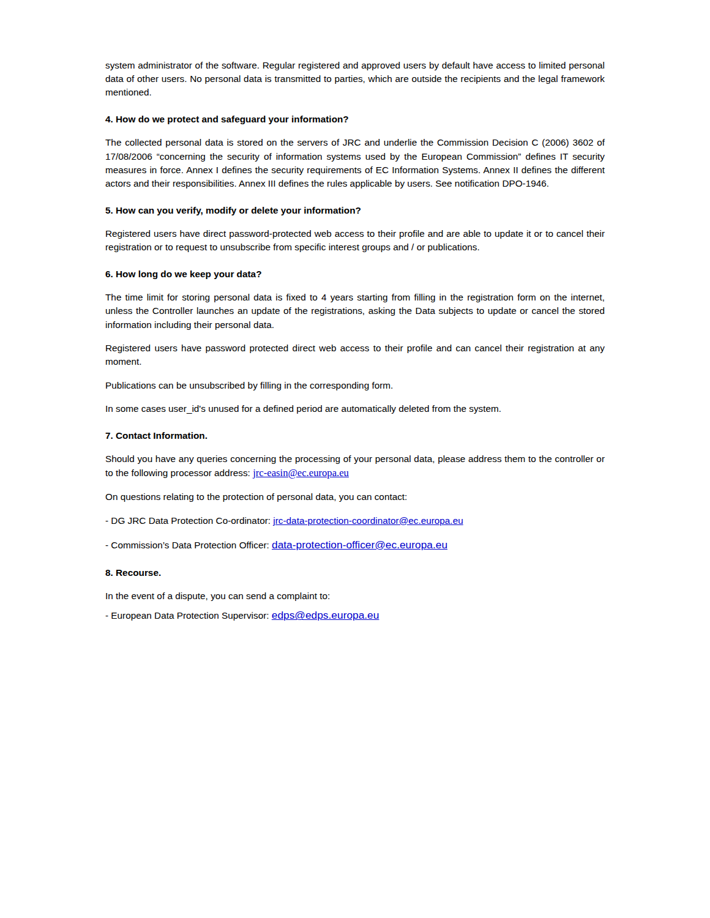system administrator of the software. Regular registered and approved users by default have access to limited personal data of other users. No personal data is transmitted to parties, which are outside the recipients and the legal framework mentioned.
4. How do we protect and safeguard your information?
The collected personal data is stored on the servers of JRC and underlie the Commission Decision C (2006) 3602 of 17/08/2006 “concerning the security of information systems used by the European Commission” defines IT security measures in force. Annex I defines the security requirements of EC Information Systems. Annex II defines the different actors and their responsibilities. Annex III defines the rules applicable by users. See notification DPO-1946.
5. How can you verify, modify or delete your information?
Registered users have direct password-protected web access to their profile and are able to update it or to cancel their registration or to request to unsubscribe from specific interest groups and / or publications.
6. How long do we keep your data?
The time limit for storing personal data is fixed to 4 years starting from filling in the registration form on the internet, unless the Controller launches an update of the registrations, asking the Data subjects to update or cancel the stored information including their personal data.
Registered users have password protected direct web access to their profile and can cancel their registration at any moment.
Publications can be unsubscribed by filling in the corresponding form.
In some cases user_id's unused for a defined period are automatically deleted from the system.
7. Contact Information.
Should you have any queries concerning the processing of your personal data, please address them to the controller or to the following processor address: jrc-easin@ec.europa.eu
On questions relating to the protection of personal data, you can contact:
- DG JRC Data Protection Co-ordinator: jrc-data-protection-coordinator@ec.europa.eu
- Commission’s Data Protection Officer: data-protection-officer@ec.europa.eu
8. Recourse.
In the event of a dispute, you can send a complaint to:
- European Data Protection Supervisor: edps@edps.europa.eu